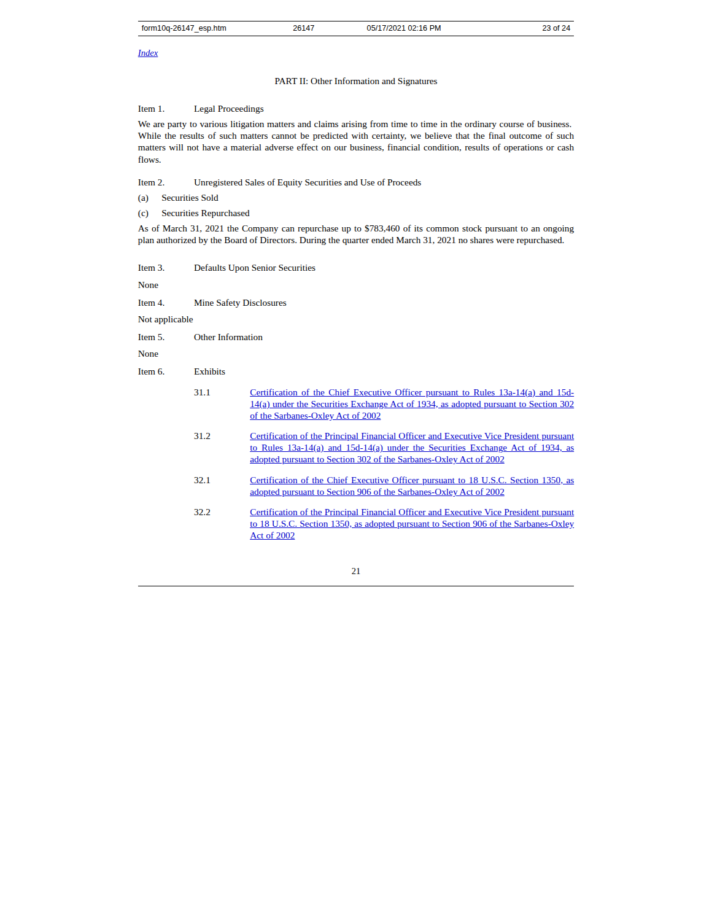| form10q-26147_esp.htm | 26147 | 05/17/2021 02:16 PM | 23 of 24 |
Index
PART II: Other Information and Signatures
Item 1.
Legal Proceedings
We are party to various litigation matters and claims arising from time to time in the ordinary course of business. While the results of such matters cannot be predicted with certainty, we believe that the final outcome of such matters will not have a material adverse effect on our business, financial condition, results of operations or cash flows.
Item 2.
Unregistered Sales of Equity Securities and Use of Proceeds
(a)
Securities Sold
(c)
Securities Repurchased
As of March 31, 2021 the Company can repurchase up to $783,460 of its common stock pursuant to an ongoing plan authorized by the Board of Directors. During the quarter ended March 31, 2021 no shares were repurchased.
Item 3.
Defaults Upon Senior Securities
None
Item 4.
Mine Safety Disclosures
Not applicable
Item 5.
Other Information
None
Item 6.
Exhibits
31.1
Certification of the Chief Executive Officer pursuant to Rules 13a-14(a) and 15d-14(a) under the Securities Exchange Act of 1934, as adopted pursuant to Section 302 of the Sarbanes-Oxley Act of 2002
31.2
Certification of the Principal Financial Officer and Executive Vice President pursuant to Rules 13a-14(a) and 15d-14(a) under the Securities Exchange Act of 1934, as adopted pursuant to Section 302 of the Sarbanes-Oxley Act of 2002
32.1
Certification of the Chief Executive Officer pursuant to 18 U.S.C. Section 1350, as adopted pursuant to Section 906 of the Sarbanes-Oxley Act of 2002
32.2
Certification of the Principal Financial Officer and Executive Vice President pursuant to 18 U.S.C. Section 1350, as adopted pursuant to Section 906 of the Sarbanes-Oxley Act of 2002
21